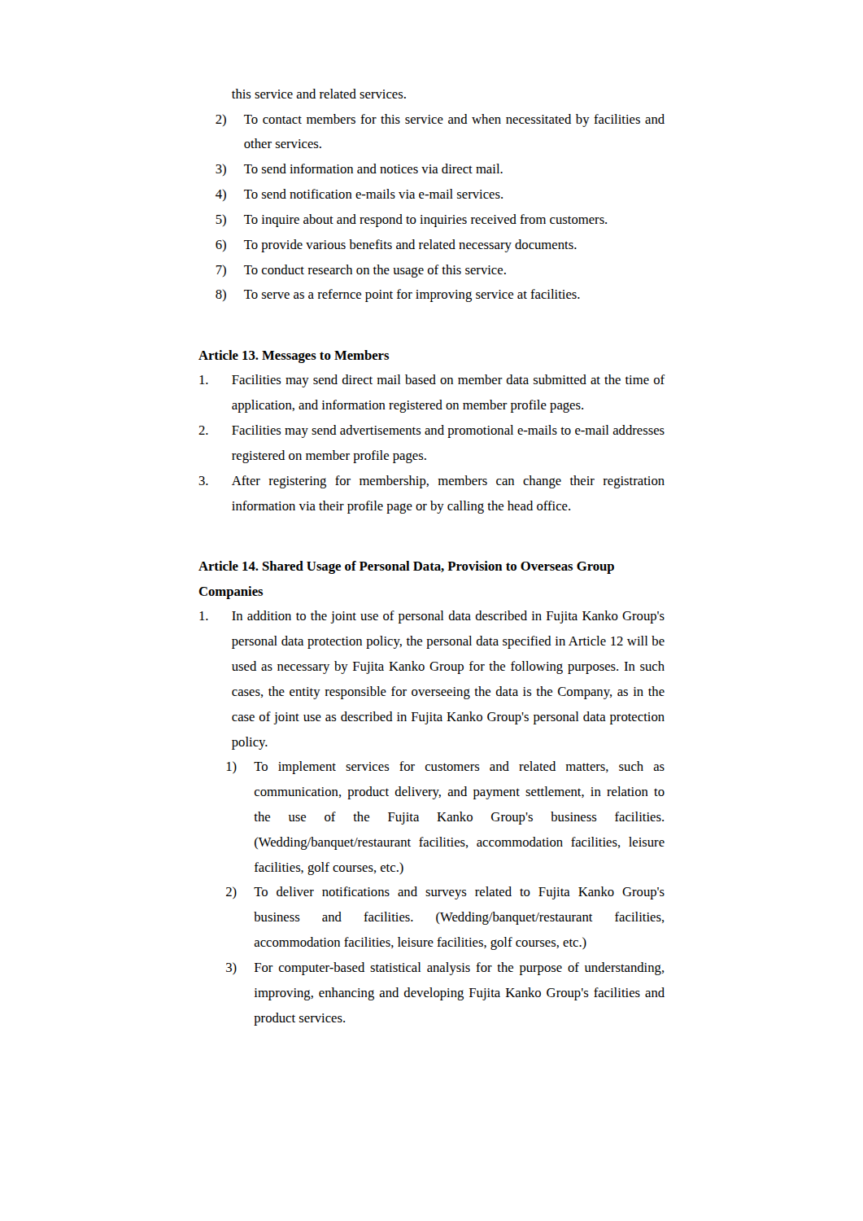this service and related services.
2)
To contact members for this service and when necessitated by facilities and other services.
3)
To send information and notices via direct mail.
4)
To send notification e-mails via e-mail services.
5)
To inquire about and respond to inquiries received from customers.
6)
To provide various benefits and related necessary documents.
7)
To conduct research on the usage of this service.
8)
To serve as a refernce point for improving service at facilities.
Article 13. Messages to Members
1.
Facilities may send direct mail based on member data submitted at the time of application, and information registered on member profile pages.
2.
Facilities may send advertisements and promotional e-mails to e-mail addresses registered on member profile pages.
3.
After registering for membership, members can change their registration information via their profile page or by calling the head office.
Article 14. Shared Usage of Personal Data, Provision to Overseas Group Companies
1.
In addition to the joint use of personal data described in Fujita Kanko Group's personal data protection policy, the personal data specified in Article 12 will be used as necessary by Fujita Kanko Group for the following purposes. In such cases, the entity responsible for overseeing the data is the Company, as in the case of joint use as described in Fujita Kanko Group's personal data protection policy.
1)
To implement services for customers and related matters, such as communication, product delivery, and payment settlement, in relation to the use of the Fujita Kanko Group's business facilities. (Wedding/banquet/restaurant facilities, accommodation facilities, leisure facilities, golf courses, etc.)
2)
To deliver notifications and surveys related to Fujita Kanko Group's business and facilities. (Wedding/banquet/restaurant facilities, accommodation facilities, leisure facilities, golf courses, etc.)
3)
For computer-based statistical analysis for the purpose of understanding, improving, enhancing and developing Fujita Kanko Group's facilities and product services.